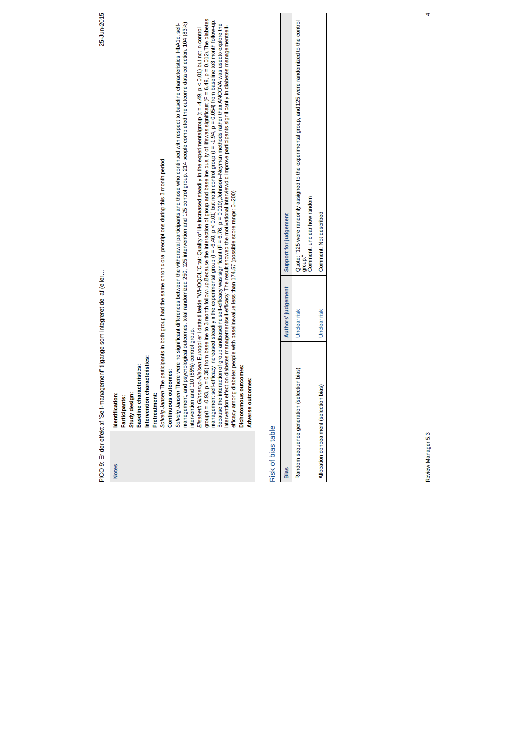PICO 9: Er der effekt af ’Self-management” tilgange som integreret del af (eller…
25-Jun-2015
| Notes | Identification: Participants: Study design: Baseline characteristics: Intervention characteristics: Pretreatment: Solveig Jansen The participants in both group had the same chronic oral precriptions during this 3 month period Continuous outcomes: Solveig Jansen There were no significant differences between the withdrawal participants and those who continued with respect to baseline characteristics, HbA1c, self-manegement, and psychological outcomes. total randomized 250, 125 intervention and 125 control group. 214 people completed the outcome data collection. 104 (83%) intervention and 110 (85%) control group. Elisabeth Ginnerup-Nielsen Euroqol er i dette tilfælde ”WHOQOL”Citat: Quality of life increased steadily in the experimentalgroup (t = -4.49, p < 0.01) but not in control group(t = -0.93, p = 0.35) from baseline to 3 month follow-up.Because the interaction of group and baseline quality of lifewas significant (F = 6.49, p = 0.012),The diabetes management self-efficacy increased steadilyin the experimental group (t = -6.40, p < 0.01) but notin control group (t = -1.94, p = 0.054) from baseline to3 month follow-up. Because the interaction of group andbaseline self-efficacy was significant (F = 6.76, p = 0.010),Johnson–Neyman methods rather than ANCOVA was usedto explore the intervention effect on diabetes managementself-efficacy. The result showed the motivational interviewdid improve participants significantly in diabetes managementself-efficacy among diabetes people with baselinevalue less than 174.57 (possible score range: 0–200) Dichotomous outcomes: Adverse outcomes: |
Risk of bias table
| Bias | Authors’ judgement | Support for judgement |
| --- | --- | --- |
| Random sequence generation (selection bias) | Unclear risk | Quote: "125 were randomly assigned to the experimental group, and 125 were randomized to the control group." Comment: unclear how random |
| Allocation concealment (selection bias) | Unclear risk | Comment: Not described |
Review Manager 5.3
4